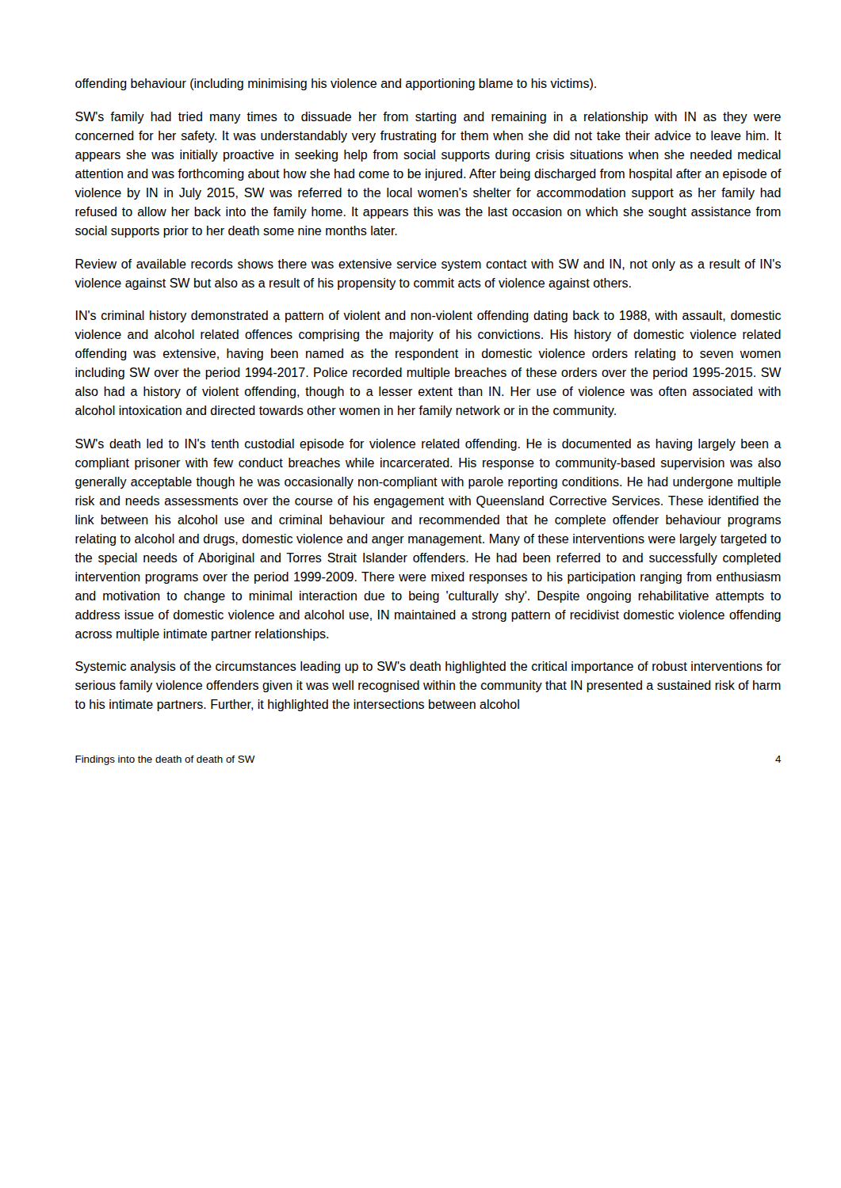offending behaviour (including minimising his violence and apportioning blame to his victims).
SW's family had tried many times to dissuade her from starting and remaining in a relationship with IN as they were concerned for her safety. It was understandably very frustrating for them when she did not take their advice to leave him. It appears she was initially proactive in seeking help from social supports during crisis situations when she needed medical attention and was forthcoming about how she had come to be injured. After being discharged from hospital after an episode of violence by IN in July 2015, SW was referred to the local women's shelter for accommodation support as her family had refused to allow her back into the family home. It appears this was the last occasion on which she sought assistance from social supports prior to her death some nine months later.
Review of available records shows there was extensive service system contact with SW and IN, not only as a result of IN's violence against SW but also as a result of his propensity to commit acts of violence against others.
IN's criminal history demonstrated a pattern of violent and non-violent offending dating back to 1988, with assault, domestic violence and alcohol related offences comprising the majority of his convictions. His history of domestic violence related offending was extensive, having been named as the respondent in domestic violence orders relating to seven women including SW over the period 1994-2017. Police recorded multiple breaches of these orders over the period 1995-2015. SW also had a history of violent offending, though to a lesser extent than IN. Her use of violence was often associated with alcohol intoxication and directed towards other women in her family network or in the community.
SW's death led to IN's tenth custodial episode for violence related offending. He is documented as having largely been a compliant prisoner with few conduct breaches while incarcerated. His response to community-based supervision was also generally acceptable though he was occasionally non-compliant with parole reporting conditions. He had undergone multiple risk and needs assessments over the course of his engagement with Queensland Corrective Services. These identified the link between his alcohol use and criminal behaviour and recommended that he complete offender behaviour programs relating to alcohol and drugs, domestic violence and anger management. Many of these interventions were largely targeted to the special needs of Aboriginal and Torres Strait Islander offenders. He had been referred to and successfully completed intervention programs over the period 1999-2009. There were mixed responses to his participation ranging from enthusiasm and motivation to change to minimal interaction due to being 'culturally shy'. Despite ongoing rehabilitative attempts to address issue of domestic violence and alcohol use, IN maintained a strong pattern of recidivist domestic violence offending across multiple intimate partner relationships.
Systemic analysis of the circumstances leading up to SW's death highlighted the critical importance of robust interventions for serious family violence offenders given it was well recognised within the community that IN presented a sustained risk of harm to his intimate partners. Further, it highlighted the intersections between alcohol
Findings into the death of death of SW 4